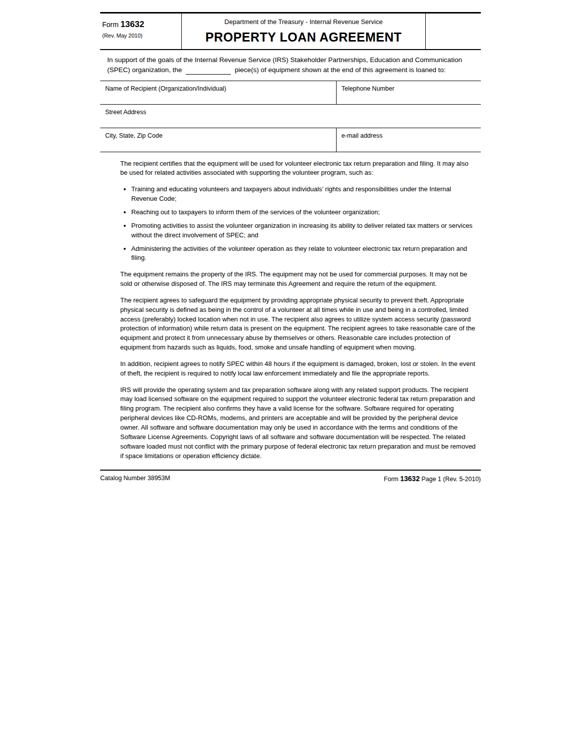Form 13632
(Rev. May 2010)
Department of the Treasury - Internal Revenue Service
PROPERTY LOAN AGREEMENT
In support of the goals of the Internal Revenue Service (IRS) Stakeholder Partnerships, Education and Communication (SPEC) organization, the piece(s) of equipment shown at the end of this agreement is loaned to:
| Name of Recipient (Organization/Individual) | Telephone Number |
| Street Address |
| City, State, Zip Code | e-mail address |
The recipient certifies that the equipment will be used for volunteer electronic tax return preparation and filing. It may also be used for related activities associated with supporting the volunteer program, such as:
Training and educating volunteers and taxpayers about individuals’ rights and responsibilities under the Internal Revenue Code;
Reaching out to taxpayers to inform them of the services of the volunteer organization;
Promoting activities to assist the volunteer organization in increasing its ability to deliver related tax matters or services without the direct involvement of SPEC; and
Administering the activities of the volunteer operation as they relate to volunteer electronic tax return preparation and filing.
The equipment remains the property of the IRS. The equipment may not be used for commercial purposes. It may not be sold or otherwise disposed of. The IRS may terminate this Agreement and require the return of the equipment.
The recipient agrees to safeguard the equipment by providing appropriate physical security to prevent theft. Appropriate physical security is defined as being in the control of a volunteer at all times while in use and being in a controlled, limited access (preferably) locked location when not in use. The recipient also agrees to utilize system access security (password protection of information) while return data is present on the equipment. The recipient agrees to take reasonable care of the equipment and protect it from unnecessary abuse by themselves or others. Reasonable care includes protection of equipment from hazards such as liquids, food, smoke and unsafe handling of equipment when moving.
In addition, recipient agrees to notify SPEC within 48 hours if the equipment is damaged, broken, lost or stolen. In the event of theft, the recipient is required to notify local law enforcement immediately and file the appropriate reports.
IRS will provide the operating system and tax preparation software along with any related support products. The recipient may load licensed software on the equipment required to support the volunteer electronic federal tax return preparation and filing program. The recipient also confirms they have a valid license for the software. Software required for operating peripheral devices like CD-ROMs, modems, and printers are acceptable and will be provided by the peripheral device owner. All software and software documentation may only be used in accordance with the terms and conditions of the Software License Agreements. Copyright laws of all software and software documentation will be respected. The related software loaded must not conflict with the primary purpose of federal electronic tax return preparation and must be removed if space limitations or operation efficiency dictate.
Catalog Number 38953M
Form 13632 Page 1 (Rev. 5-2010)